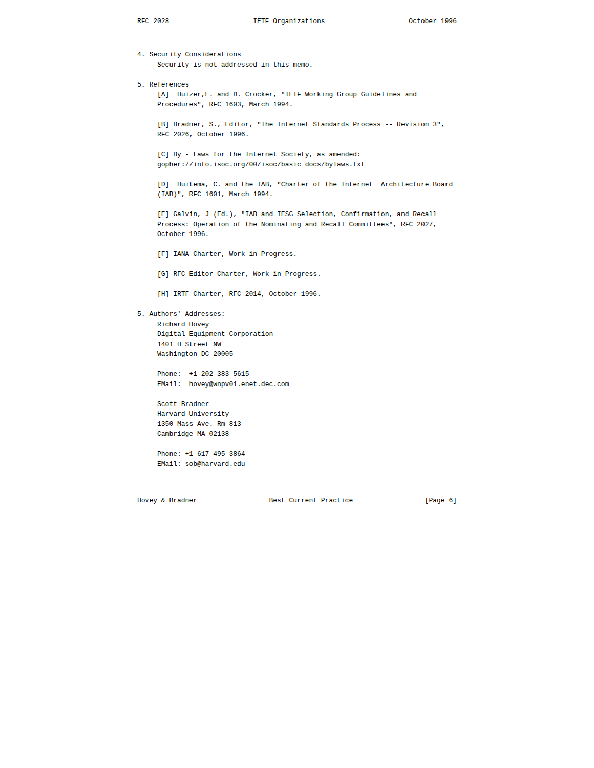RFC 2028 IETF Organizations October 1996
4. Security Considerations
Security is not addressed in this memo.
5. References
[A] Huizer,E. and D. Crocker, "IETF Working Group Guidelines and Procedures", RFC 1603, March 1994.
[B] Bradner, S., Editor, "The Internet Standards Process -- Revision 3", RFC 2026, October 1996.
[C] By - Laws for the Internet Society, as amended:
gopher://info.isoc.org/00/isoc/basic_docs/bylaws.txt
[D] Huitema, C. and the IAB, "Charter of the Internet Architecture Board (IAB)", RFC 1601, March 1994.
[E] Galvin, J (Ed.), "IAB and IESG Selection, Confirmation, and Recall Process: Operation of the Nominating and Recall Committees", RFC 2027, October 1996.
[F] IANA Charter, Work in Progress.
[G] RFC Editor Charter, Work in Progress.
[H] IRTF Charter, RFC 2014, October 1996.
5. Authors' Addresses:
Richard Hovey
Digital Equipment Corporation
1401 H Street NW
Washington DC 20005

Phone:  +1 202 383 5615
EMail:  hovey@wnpv01.enet.dec.com

Scott Bradner
Harvard University
1350 Mass Ave. Rm 813
Cambridge MA 02138

Phone: +1 617 495 3864
EMail: sob@harvard.edu
Hovey & Bradner Best Current Practice [Page 6]